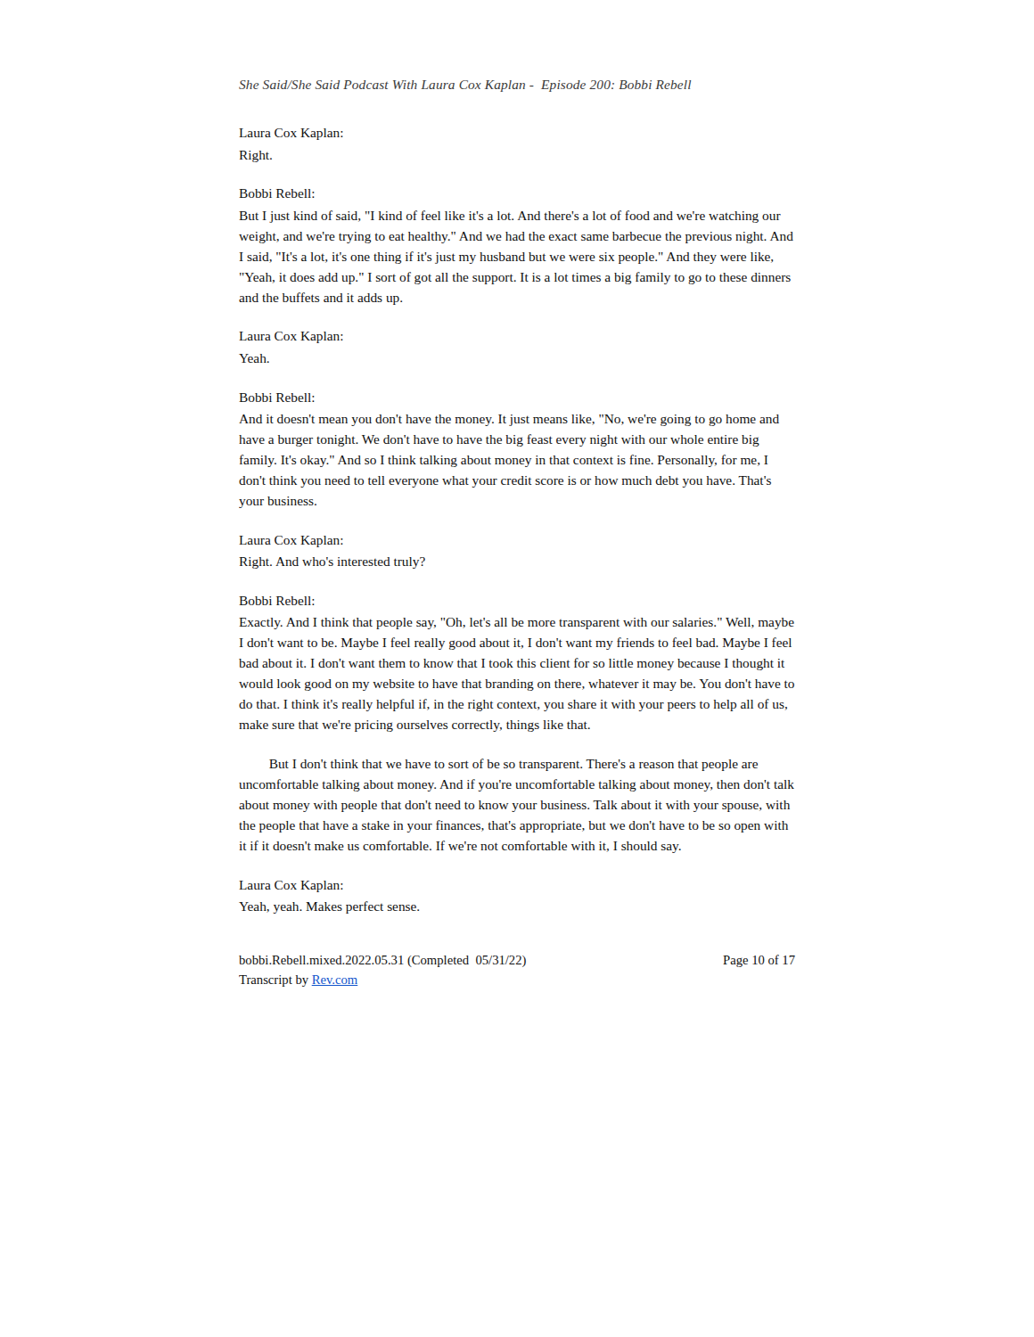She Said/She Said Podcast With Laura Cox Kaplan - Episode 200: Bobbi Rebell
Laura Cox Kaplan:
Right.
Bobbi Rebell:
But I just kind of said, "I kind of feel like it's a lot. And there's a lot of food and we're watching our weight, and we're trying to eat healthy." And we had the exact same barbecue the previous night. And I said, "It's a lot, it's one thing if it's just my husband but we were six people." And they were like, "Yeah, it does add up." I sort of got all the support. It is a lot times a big family to go to these dinners and the buffets and it adds up.
Laura Cox Kaplan:
Yeah.
Bobbi Rebell:
And it doesn't mean you don't have the money. It just means like, "No, we're going to go home and have a burger tonight. We don't have to have the big feast every night with our whole entire big family. It's okay." And so I think talking about money in that context is fine. Personally, for me, I don't think you need to tell everyone what your credit score is or how much debt you have. That's your business.
Laura Cox Kaplan:
Right. And who's interested truly?
Bobbi Rebell:
Exactly. And I think that people say, "Oh, let's all be more transparent with our salaries." Well, maybe I don't want to be. Maybe I feel really good about it, I don't want my friends to feel bad. Maybe I feel bad about it. I don't want them to know that I took this client for so little money because I thought it would look good on my website to have that branding on there, whatever it may be. You don't have to do that. I think it's really helpful if, in the right context, you share it with your peers to help all of us, make sure that we're pricing ourselves correctly, things like that.
But I don't think that we have to sort of be so transparent. There's a reason that people are uncomfortable talking about money. And if you're uncomfortable talking about money, then don't talk about money with people that don't need to know your business. Talk about it with your spouse, with the people that have a stake in your finances, that's appropriate, but we don't have to be so open with it if it doesn't make us comfortable. If we're not comfortable with it, I should say.
Laura Cox Kaplan:
Yeah, yeah. Makes perfect sense.
bobbi.Rebell.mixed.2022.05.31 (Completed 05/31/22)
Transcript by Rev.com
Page 10 of 17